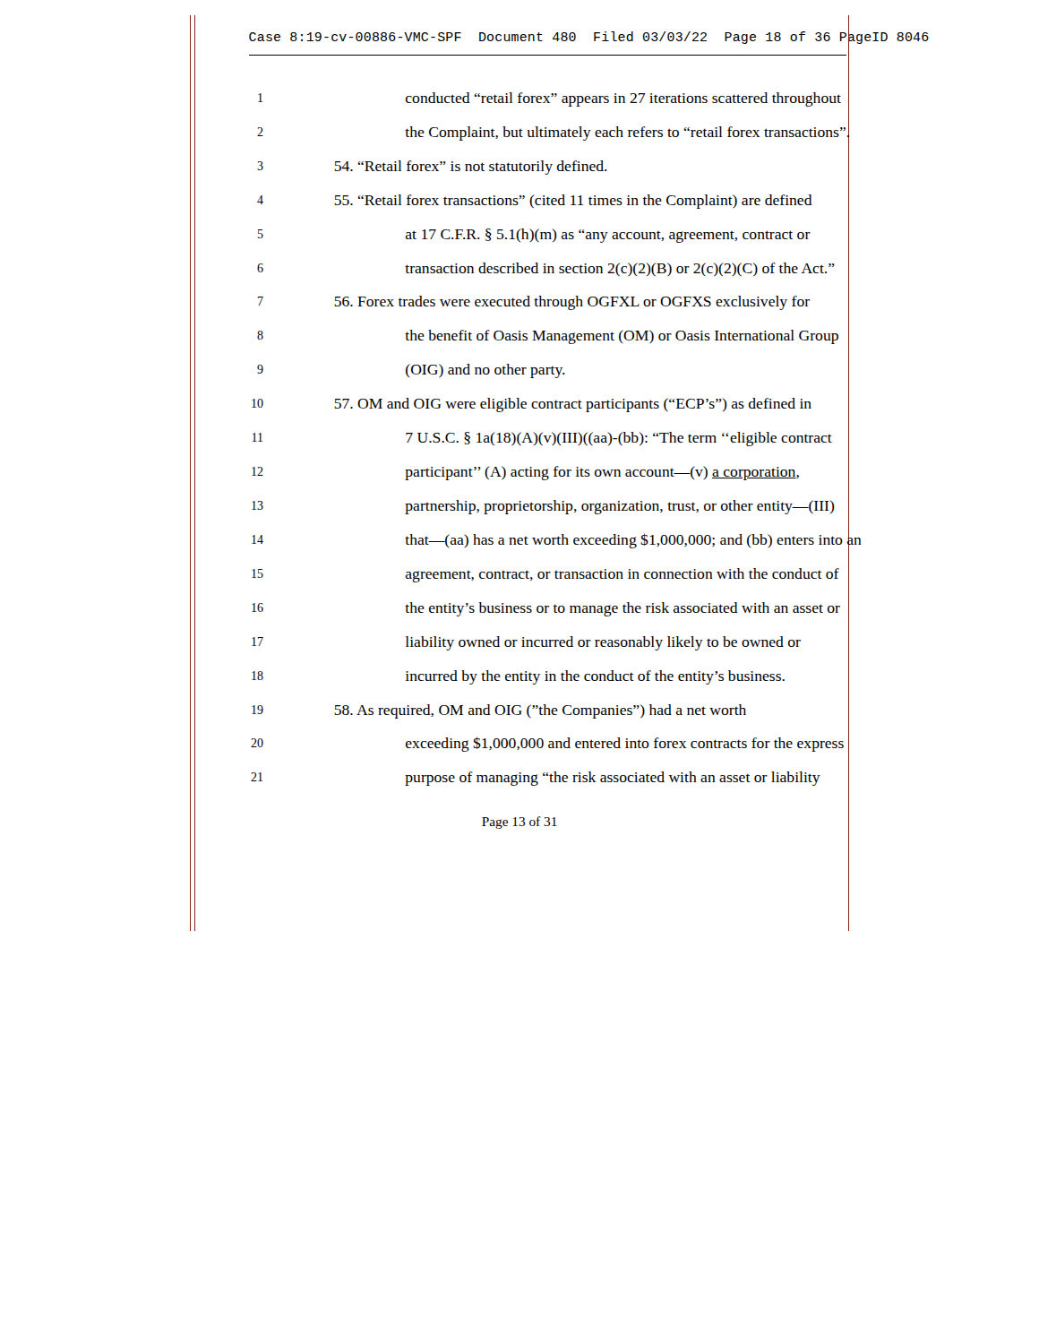Case 8:19-cv-00886-VMC-SPF Document 480 Filed 03/03/22 Page 18 of 36 PageID 8046
conducted “retail forex” appears in 27 iterations scattered throughout
the Complaint, but ultimately each refers to “retail forex transactions”.
54. “Retail forex” is not statutorily defined.
55. “Retail forex transactions” (cited 11 times in the Complaint) are defined
at 17 C.F.R. § 5.1(h)(m) as “any account, agreement, contract or
transaction described in section 2(c)(2)(B) or 2(c)(2)(C) of the Act.”
56. Forex trades were executed through OGFXL or OGFXS exclusively for
the benefit of Oasis Management (OM) or Oasis International Group
(OIG) and no other party.
57. OM and OIG were eligible contract participants (“ECP’s”) as defined in
7 U.S.C. § 1a(18)(A)(v)(III)((aa)-(bb): “The term ‘‘eligible contract
participant’’ (A) acting for its own account—(v) a corporation,
partnership, proprietorship, organization, trust, or other entity—(III)
that—(aa) has a net worth exceeding $1,000,000; and (bb) enters into an
agreement, contract, or transaction in connection with the conduct of
the entity’s business or to manage the risk associated with an asset or
liability owned or incurred or reasonably likely to be owned or
incurred by the entity in the conduct of the entity’s business.
58. As required, OM and OIG (”the Companies”) had a net worth
exceeding $1,000,000 and entered into forex contracts for the express
purpose of managing “the risk associated with an asset or liability
Page 13 of 31